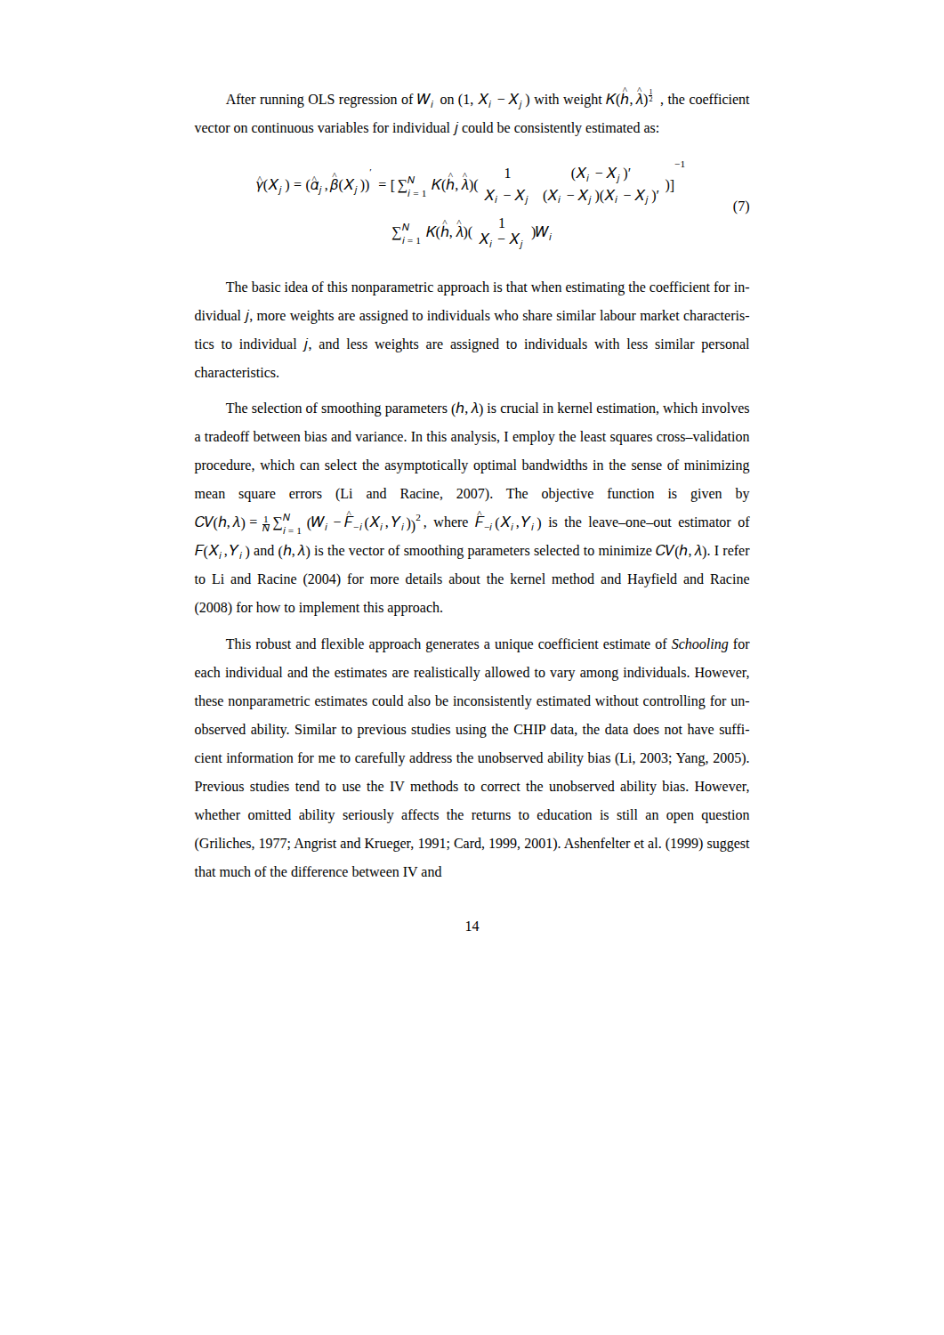After running OLS regression of Wi on (1,Xi−Xj) with weight K(h^,λ^)12 , the coefficient vector on continuous variables for individual j could be consistently estimated as:
γ^ (Xj) = ( α^j , β^ (Xj) ) ′ = [ ∑ i=1 N K(h^,λ^) ( 1 (Xi−Xj)′ Xi−Xj (Xi−Xj)(Xi−Xj)′ ) ] −1 ∑ i=1 N K(h^,λ^) ( 1 Xi−Xj ) Wi (7)
The basic idea of this nonparametric approach is that when estimating the coefficient for individual j, more weights are assigned to individuals who share similar labour market characteristics to individual j, and less weights are assigned to individuals with less similar personal characteristics.
The selection of smoothing parameters (h,λ) is crucial in kernel estimation, which involves a tradeoff between bias and variance. In this analysis, I employ the least squares cross–validation procedure, which can select the asymptotically optimal bandwidths in the sense of minimizing mean square errors (Li and Racine, 2007). The objective function is given by CV(h,λ)=1N∑i=1N(Wi−F^−i(Xi,Yi))2, where F^−i(Xi,Yi) is the leave–one–out estimator of F(Xi,Yi) and (h,λ) is the vector of smoothing parameters selected to minimize CV(h,λ). I refer to Li and Racine (2004) for more details about the kernel method and Hayfield and Racine (2008) for how to implement this approach.
This robust and flexible approach generates a unique coefficient estimate of Schooling for each individual and the estimates are realistically allowed to vary among individuals. However, these nonparametric estimates could also be inconsistently estimated without controlling for unobserved ability. Similar to previous studies using the CHIP data, the data does not have sufficient information for me to carefully address the unobserved ability bias (Li, 2003; Yang, 2005). Previous studies tend to use the IV methods to correct the unobserved ability bias. However, whether omitted ability seriously affects the returns to education is still an open question (Griliches, 1977; Angrist and Krueger, 1991; Card, 1999, 2001). Ashenfelter et al. (1999) suggest that much of the difference between IV and
14